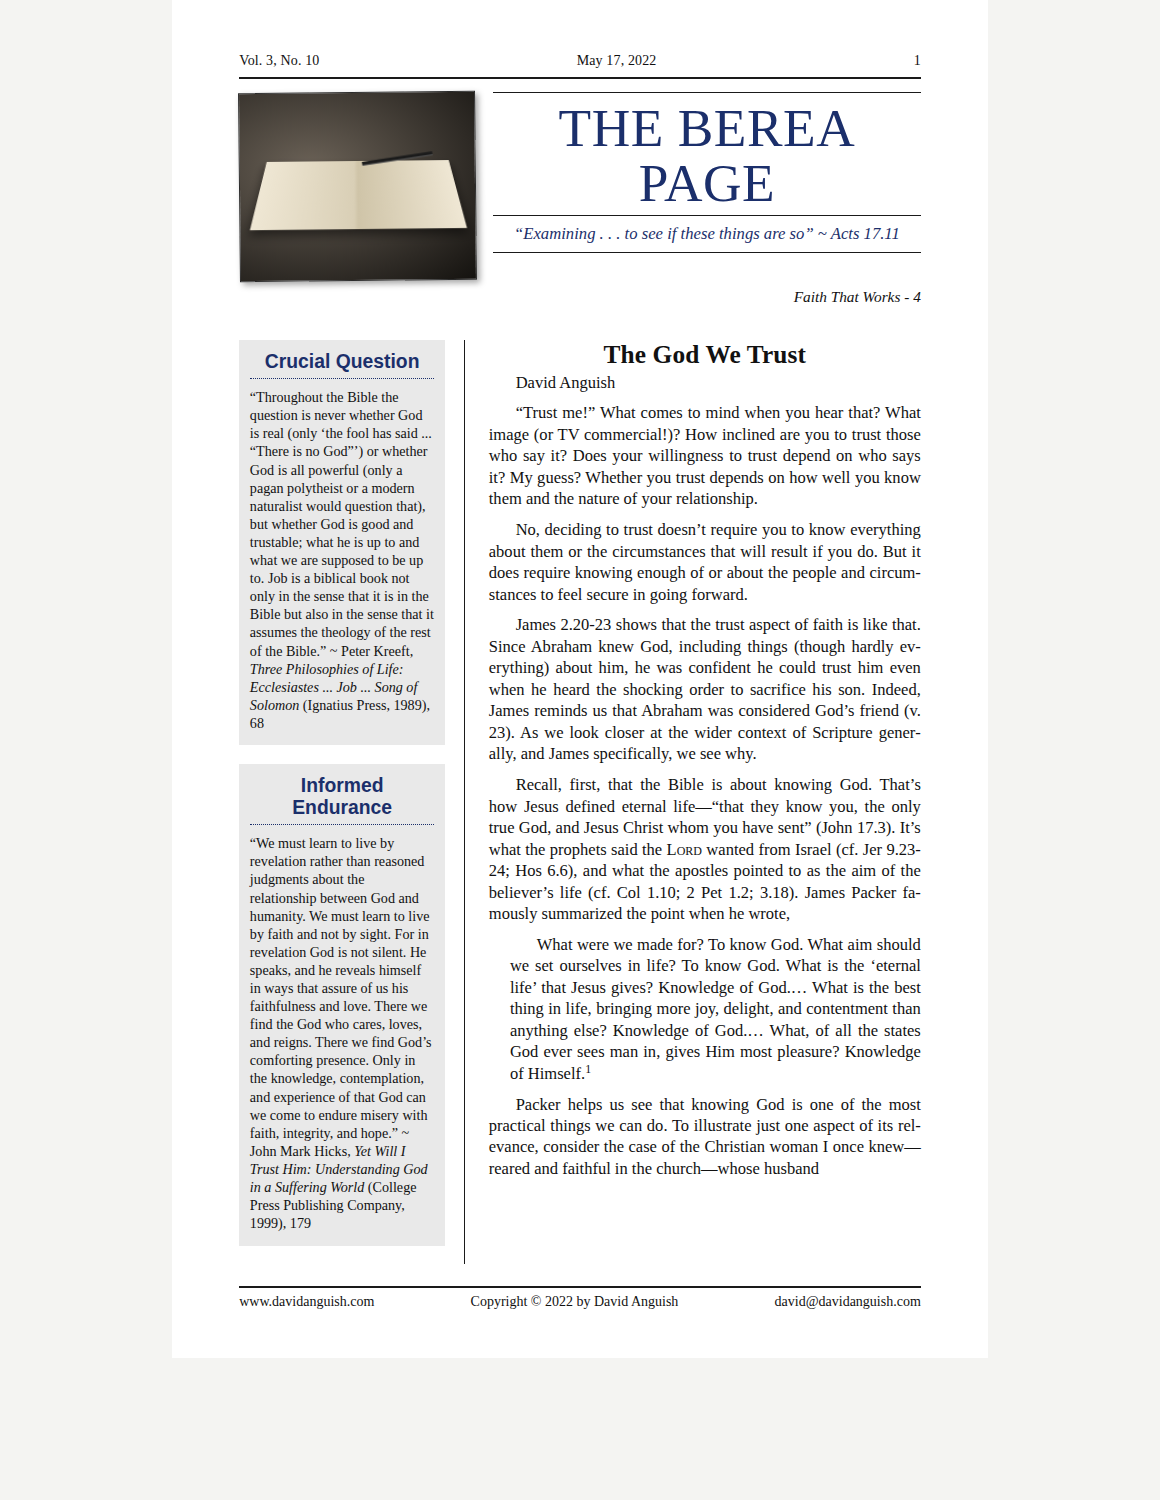Vol. 3, No. 10
May 17, 2022
1
THE BEREA PAGE
“Examining . . . to see if these things are so” ~ Acts 17.11
Faith That Works - 4
Crucial Question
“Throughout the Bible the question is never whether God is real (only ‘the fool has said ... “There is no God”’) or whether God is all powerful (only a pagan polytheist or a modern naturalist would question that), but whether God is good and trustable; what he is up to and what we are supposed to be up to. Job is a biblical book not only in the sense that it is in the Bible but also in the sense that it assumes the theology of the rest of the Bible.” ~ Peter Kreeft, Three Philosophies of Life: Ecclesiastes ... Job ... Song of Solomon (Ignatius Press, 1989), 68
Informed Endurance
“We must learn to live by revelation rather than reasoned judgments about the relationship between God and humanity. We must learn to live by faith and not by sight. For in revelation God is not silent. He speaks, and he reveals himself in ways that assure of us his faithfulness and love. There we find the God who cares, loves, and reigns. There we find God’s comforting presence. Only in the knowledge, contemplation, and experience of that God can we come to endure misery with faith, integrity, and hope.” ~ John Mark Hicks, Yet Will I Trust Him: Understanding God in a Suffering World (College Press Publishing Company, 1999), 179
The God We Trust
David Anguish
“Trust me!” What comes to mind when you hear that? What image (or TV commercial!)? How inclined are you to trust those who say it? Does your willingness to trust depend on who says it? My guess? Whether you trust depends on how well you know them and the nature of your relationship.
No, deciding to trust doesn’t require you to know everything about them or the circumstances that will result if you do. But it does require knowing enough of or about the people and circumstances to feel secure in going forward.
James 2.20-23 shows that the trust aspect of faith is like that. Since Abraham knew God, including things (though hardly everything) about him, he was confident he could trust him even when he heard the shocking order to sacrifice his son. Indeed, James reminds us that Abraham was considered God’s friend (v. 23). As we look closer at the wider context of Scripture generally, and James specifically, we see why.
Recall, first, that the Bible is about knowing God. That’s how Jesus defined eternal life—“that they know you, the only true God, and Jesus Christ whom you have sent” (John 17.3). It’s what the prophets said the Lord wanted from Israel (cf. Jer 9.23-24; Hos 6.6), and what the apostles pointed to as the aim of the believer’s life (cf. Col 1.10; 2 Pet 1.2; 3.18). James Packer famously summarized the point when he wrote,
What were we made for? To know God. What aim should we set ourselves in life? To know God. What is the ‘eternal life’ that Jesus gives? Knowledge of God.… What is the best thing in life, bringing more joy, delight, and contentment than anything else? Knowledge of God.… What, of all the states God ever sees man in, gives Him most pleasure? Knowledge of Himself.1
Packer helps us see that knowing God is one of the most practical things we can do. To illustrate just one aspect of its relevance, consider the case of the Christian woman I once knew—reared and faithful in the church—whose husband
www.davidanguish.com
Copyright © 2022 by David Anguish
david@davidanguish.com